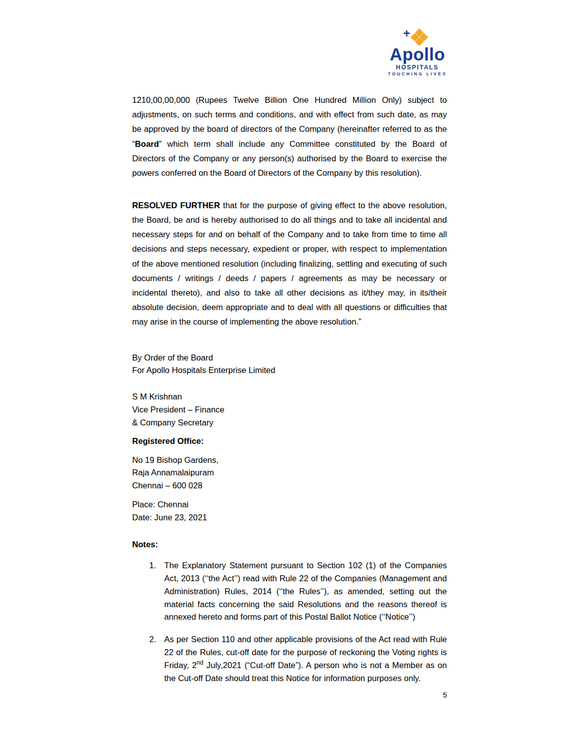+❖  Apollo HOSPITALS TOUCHING LIVES
1210,00,00,000 (Rupees Twelve Billion One Hundred Million Only) subject to adjustments, on such terms and conditions, and with effect from such date, as may be approved by the board of directors of the Company (hereinafter referred to as the “Board” which term shall include any Committee constituted by the Board of Directors of the Company or any person(s) authorised by the Board to exercise the powers conferred on the Board of Directors of the Company by this resolution).
RESOLVED FURTHER that for the purpose of giving effect to the above resolution, the Board, be and is hereby authorised to do all things and to take all incidental and necessary steps for and on behalf of the Company and to take from time to time all decisions and steps necessary, expedient or proper, with respect to implementation of the above mentioned resolution (including finalizing, settling and executing of such documents / writings / deeds / papers / agreements as may be necessary or incidental thereto), and also to take all other decisions as it/they may, in its/their absolute decision, deem appropriate and to deal with all questions or difficulties that may arise in the course of implementing the above resolution.”
By Order of the Board
For Apollo Hospitals Enterprise Limited
S M Krishnan
Vice President – Finance
& Company Secretary
Registered Office:
No 19 Bishop Gardens,
Raja Annamalaipuram
Chennai – 600 028
Place: Chennai
Date: June 23, 2021
Notes:
The Explanatory Statement pursuant to Section 102 (1) of the Companies Act, 2013 (‘‘the Act’’) read with Rule 22 of the Companies (Management and Administration) Rules, 2014 (‘‘the Rules’’), as amended, setting out the material facts concerning the said Resolutions and the reasons thereof is annexed hereto and forms part of this Postal Ballot Notice (‘‘Notice’’)
As per Section 110 and other applicable provisions of the Act read with Rule 22 of the Rules, cut-off date for the purpose of reckoning the Voting rights is Friday, 2nd July,2021 (“Cut-off Date”). A person who is not a Member as on the Cut-off Date should treat this Notice for information purposes only.
5